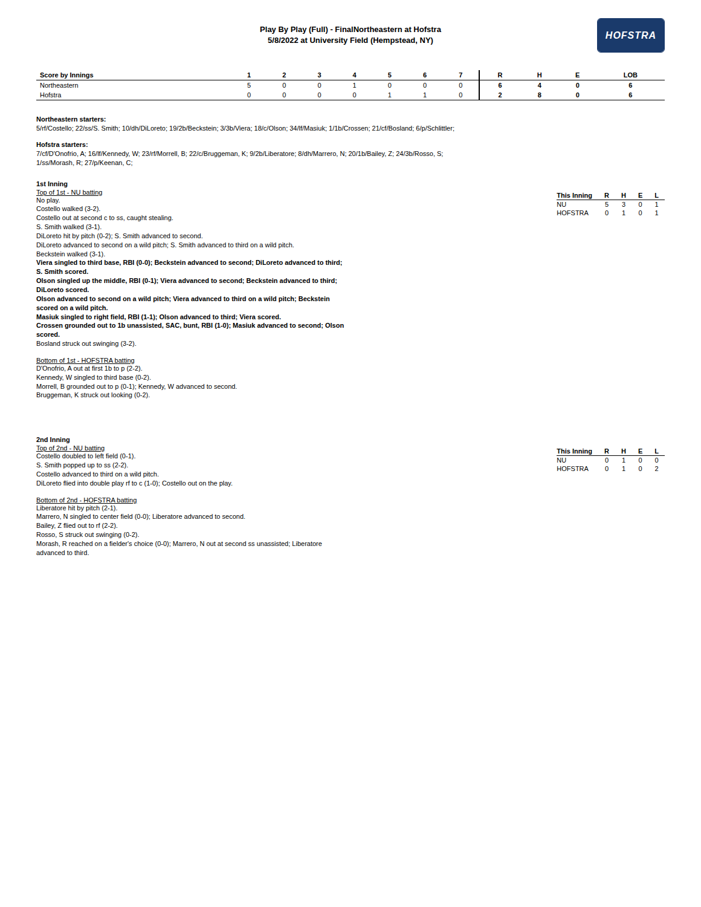HOFSTRA
Play By Play (Full) - FinalNortheastern at Hofstra
5/8/2022 at University Field (Hempstead, NY)
| Score by Innings | 1 | 2 | 3 | 4 | 5 | 6 | 7 | R | H | E | LOB |
| --- | --- | --- | --- | --- | --- | --- | --- | --- | --- | --- | --- |
| Northeastern | 5 | 0 | 0 | 1 | 0 | 0 | 0 | 6 | 4 | 0 | 6 |
| Hofstra | 0 | 0 | 0 | 0 | 1 | 1 | 0 | 2 | 8 | 0 | 6 |
Northeastern starters:
5/rf/Costello; 22/ss/S. Smith; 10/dh/DiLoreto; 19/2b/Beckstein; 3/3b/Viera; 18/c/Olson; 34/lf/Masiuk; 1/1b/Crossen; 21/cf/Bosland; 6/p/Schlittler;
Hofstra starters:
7/cf/D'Onofrio, A; 16/lf/Kennedy, W; 23/rf/Morrell, B; 22/c/Bruggeman, K; 9/2b/Liberatore; 8/dh/Marrero, N; 20/1b/Bailey, Z; 24/3b/Rosso, S;
1/ss/Morash, R; 27/p/Keenan, C;
1st Inning
| This Inning | R | H | E | L |
| --- | --- | --- | --- | --- |
| NU | 5 | 3 | 0 | 1 |
| HOFSTRA | 0 | 1 | 0 | 1 |
Top of 1st - NU batting
No play.
Costello walked (3-2).
Costello out at second c to ss, caught stealing.
S. Smith walked (3-1).
DiLoreto hit by pitch (0-2); S. Smith advanced to second.
DiLoreto advanced to second on a wild pitch; S. Smith advanced to third on a wild pitch.
Beckstein walked (3-1).
Viera singled to third base, RBI (0-0); Beckstein advanced to second; DiLoreto advanced to third;
S. Smith scored.
Olson singled up the middle, RBI (0-1); Viera advanced to second; Beckstein advanced to third;
DiLoreto scored.
Olson advanced to second on a wild pitch; Viera advanced to third on a wild pitch; Beckstein
scored on a wild pitch.
Masiuk singled to right field, RBI (1-1); Olson advanced to third; Viera scored.
Crossen grounded out to 1b unassisted, SAC, bunt, RBI (1-0); Masiuk advanced to second; Olson
scored.
Bosland struck out swinging (3-2).
Bottom of 1st - HOFSTRA batting
D'Onofrio, A out at first 1b to p (2-2).
Kennedy, W singled to third base (0-2).
Morrell, B grounded out to p (0-1); Kennedy, W advanced to second.
Bruggeman, K struck out looking (0-2).
2nd Inning
| This Inning | R | H | E | L |
| --- | --- | --- | --- | --- |
| NU | 0 | 1 | 0 | 0 |
| HOFSTRA | 0 | 1 | 0 | 2 |
Top of 2nd - NU batting
Costello doubled to left field (0-1).
S. Smith popped up to ss (2-2).
Costello advanced to third on a wild pitch.
DiLoreto flied into double play rf to c (1-0); Costello out on the play.
Bottom of 2nd - HOFSTRA batting
Liberatore hit by pitch (2-1).
Marrero, N singled to center field (0-0); Liberatore advanced to second.
Bailey, Z flied out to rf (2-2).
Rosso, S struck out swinging (0-2).
Morash, R reached on a fielder's choice (0-0); Marrero, N out at second ss unassisted; Liberatore
advanced to third.